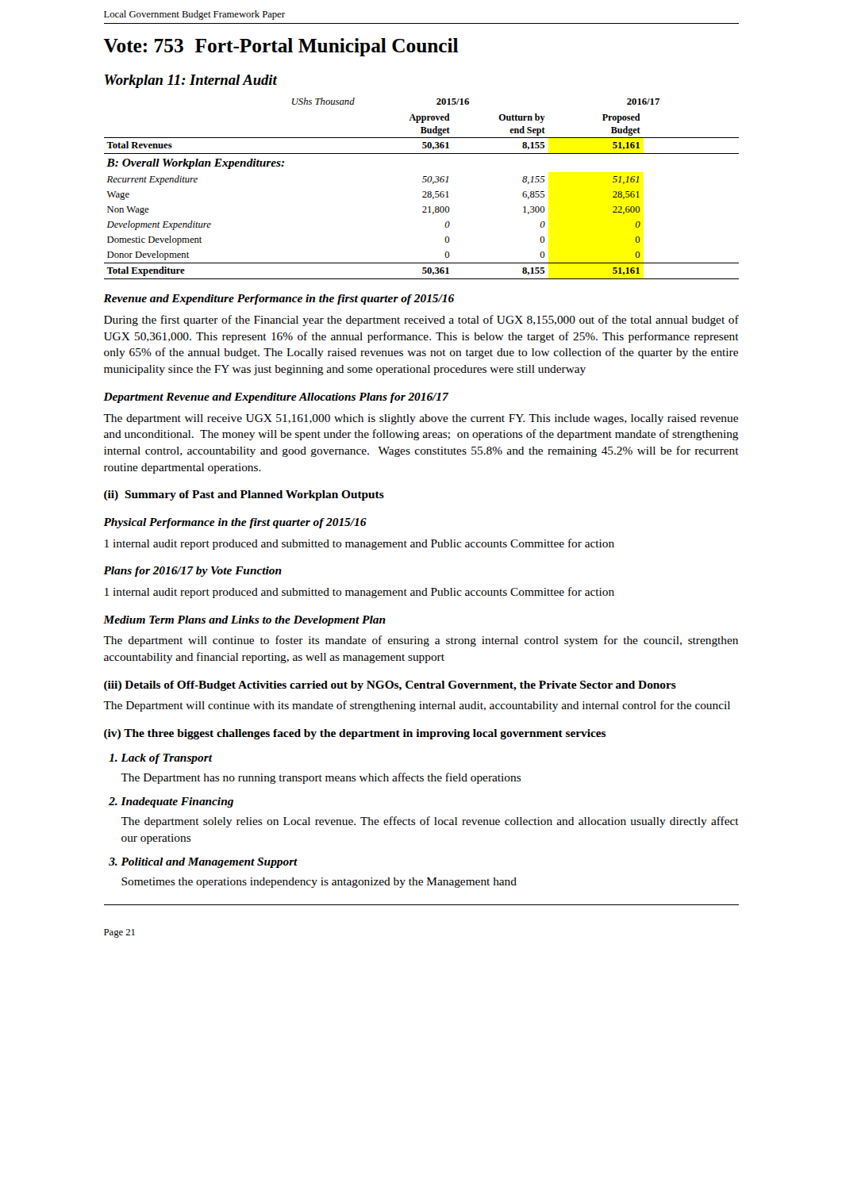Local Government Budget Framework Paper
Vote: 753 Fort-Portal Municipal Council
Workplan 11: Internal Audit
| UShs Thousand | 2015/16 | 2016/17 |
| | Approved Budget | Outturn by end Sept | Proposed Budget | |
| Total Revenues | 50,361 | 8,155 | 51,161 | |
| B: Overall Workplan Expenditures: |
| Recurrent Expenditure | 50,361 | 8,155 | 51,161 | |
| Wage | 28,561 | 6,855 | 28,561 | |
| Non Wage | 21,800 | 1,300 | 22,600 | |
| Development Expenditure | 0 | 0 | 0 | |
| Domestic Development | 0 | 0 | 0 | |
| Donor Development | 0 | 0 | 0 | |
| Total Expenditure | 50,361 | 8,155 | 51,161 | |
Revenue and Expenditure Performance in the first quarter of 2015/16
During the first quarter of the Financial year the department received a total of UGX 8,155,000 out of the total annual budget of UGX 50,361,000. This represent 16% of the annual performance. This is below the target of 25%. This performance represent only 65% of the annual budget. The Locally raised revenues was not on target due to low collection of the quarter by the entire municipality since the FY was just beginning and some operational procedures were still underway
Department Revenue and Expenditure Allocations Plans for 2016/17
The department will receive UGX 51,161,000 which is slightly above the current FY. This include wages, locally raised revenue and unconditional. The money will be spent under the following areas; on operations of the department mandate of strengthening internal control, accountability and good governance. Wages constitutes 55.8% and the remaining 45.2% will be for recurrent routine departmental operations.
(ii) Summary of Past and Planned Workplan Outputs
Physical Performance in the first quarter of 2015/16
1 internal audit report produced and submitted to management and Public accounts Committee for action
Plans for 2016/17 by Vote Function
1 internal audit report produced and submitted to management and Public accounts Committee for action
Medium Term Plans and Links to the Development Plan
The department will continue to foster its mandate of ensuring a strong internal control system for the council, strengthen accountability and financial reporting, as well as management support
(iii) Details of Off-Budget Activities carried out by NGOs, Central Government, the Private Sector and Donors
The Department will continue with its mandate of strengthening internal audit, accountability and internal control for the council
(iv) The three biggest challenges faced by the department in improving local government services
Lack of Transport
The Department has no running transport means which affects the field operations
Inadequate Financing
The department solely relies on Local revenue. The effects of local revenue collection and allocation usually directly affect our operations
Political and Management Support
Sometimes the operations independency is antagonized by the Management hand
Page 21